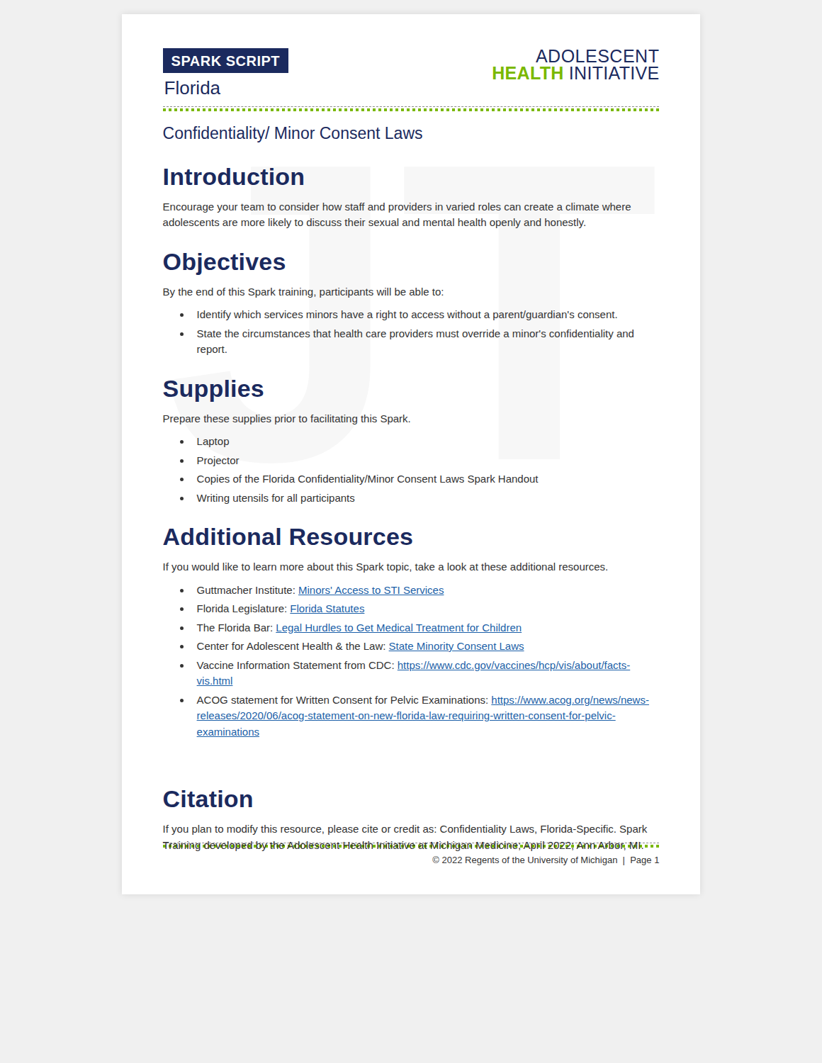JT
SPARK SCRIPT
Florida
ADOLESCENT
HEALTH INITIATIVE
Confidentiality/ Minor Consent Laws
Introduction
Encourage your team to consider how staff and providers in varied roles can create a climate where adolescents are more likely to discuss their sexual and mental health openly and honestly.
Objectives
By the end of this Spark training, participants will be able to:
Identify which services minors have a right to access without a parent/guardian's consent.
State the circumstances that health care providers must override a minor's confidentiality and report.
Supplies
Prepare these supplies prior to facilitating this Spark.
Laptop
Projector
Copies of the Florida Confidentiality/Minor Consent Laws Spark Handout
Writing utensils for all participants
Additional Resources
If you would like to learn more about this Spark topic, take a look at these additional resources.
Guttmacher Institute: Minors' Access to STI Services
Florida Legislature: Florida Statutes
The Florida Bar: Legal Hurdles to Get Medical Treatment for Children
Center for Adolescent Health & the Law: State Minority Consent Laws
Vaccine Information Statement from CDC: https://www.cdc.gov/vaccines/hcp/vis/about/facts-vis.html
ACOG statement for Written Consent for Pelvic Examinations: https://www.acog.org/news/news-releases/2020/06/acog-statement-on-new-florida-law-requiring-written-consent-for-pelvic-examinations
Citation
If you plan to modify this resource, please cite or credit as: Confidentiality Laws, Florida-Specific. Spark Training developed by the Adolescent Health Initiative at Michigan Medicine; April 2022; Ann Arbor, MI.
© 2022 Regents of the University of Michigan | Page 1